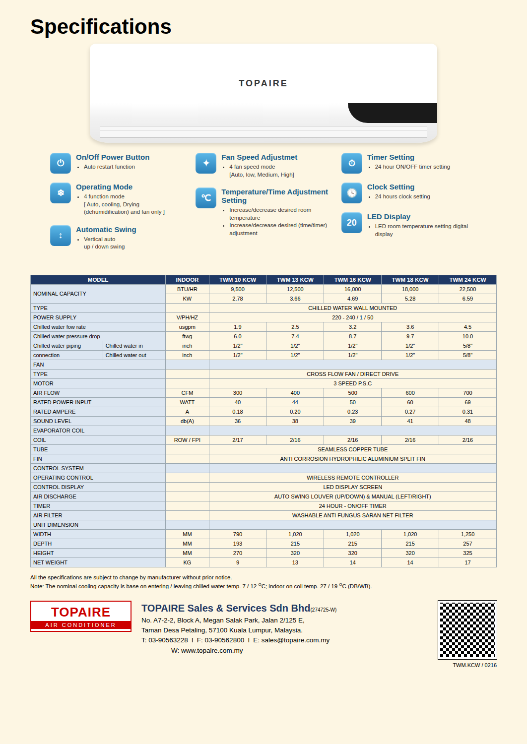Specifications
TOPAIRE
⏻
On/Off Power Button
Auto restart function
❄
Operating Mode
4 function mode
[ Auto, cooling, Drying (dehumidification) and fan only ]
↕
Automatic Swing
Vertical auto
up / down swing
✦
Fan Speed Adjustmet
4 fan speed mode
[Auto, low, Medium, High]
℃
Temperature/Time Adjustment Setting
Increase/decrease desired room temperature
Increase/decrease desired (time/timer) adjustment
⏱
Timer Setting
24 hour ON/OFF timer setting
🕓
Clock Setting
24 hours clock setting
20
LED Display
LED room temperature setting digital display
| MODEL | INDOOR | TWM 10 KCW | TWM 13 KCW | TWM 16 KCW | TWM 18 KCW | TWM 24 KCW |
| --- | --- | --- | --- | --- | --- | --- |
| NOMINAL CAPACITY | BTU/HR | 9,500 | 12,500 | 16,000 | 18,000 | 22,500 |
| KW | 2.78 | 3.66 | 4.69 | 5.28 | 6.59 |
| TYPE | | CHILLED WATER WALL MOUNTED |
| POWER SUPPLY | V/PH/HZ | 220 - 240 / 1 / 50 |
| Chilled water fow rate | usgpm | 1.9 | 2.5 | 3.2 | 3.6 | 4.5 |
| Chilled water pressure drop | ftwg | 6.0 | 7.4 | 8.7 | 9.7 | 10.0 |
| Chilled water piping | Chilled water in | inch | 1/2" | 1/2" | 1/2" | 1/2" | 5/8" |
| connection | Chilled water out | inch | 1/2" | 1/2" | 1/2" | 1/2" | 5/8" |
| FAN | | |
| TYPE | | CROSS FLOW FAN / DIRECT DRIVE |
| MOTOR | | 3 SPEED P.S.C |
| AIR FLOW | CFM | 300 | 400 | 500 | 600 | 700 |
| RATED POWER INPUT | WATT | 40 | 44 | 50 | 60 | 69 |
| RATED AMPERE | A | 0.18 | 0.20 | 0.23 | 0.27 | 0.31 |
| SOUND LEVEL | db(A) | 36 | 38 | 39 | 41 | 48 |
| EVAPORATOR COIL | | |
| COIL | ROW / FPI | 2/17 | 2/16 | 2/16 | 2/16 | 2/16 |
| TUBE | | SEAMLESS COPPER TUBE |
| FIN | | ANTI CORROSION HYDROPHILIC ALUMINIUM SPLIT FIN |
| CONTROL SYSTEM | | |
| OPERATING CONTROL | | WIRELESS REMOTE CONTROLLER |
| CONTROL DISPLAY | | LED DISPLAY SCREEN |
| AIR DISCHARGE | | AUTO SWING LOUVER (UP/DOWN) & MANUAL (LEFT/RIGHT) |
| TIMER | | 24 HOUR - ON/OFF TIMER |
| AIR FILTER | | WASHABLE ANTI FUNGUS SARAN NET FILTER |
| UNIT DIMENSION | | |
| WIDTH | MM | 790 | 1,020 | 1,020 | 1,020 | 1,250 |
| DEPTH | MM | 193 | 215 | 215 | 215 | 257 |
| HEIGHT | MM | 270 | 320 | 320 | 320 | 325 |
| NET WEIGHT | KG | 9 | 13 | 14 | 14 | 17 |
All the specifications are subject to change by manufacturer without prior notice.
Note: The nominal cooling capacity is base on entering / leaving chilled water temp. 7 / 12 OC; indoor on coil temp. 27 / 19 OC (DB/WB).
TOPAIRE
AIR CONDITIONER
TOPAIRE Sales & Services Sdn Bhd(274725-W)
No. A7-2-2, Block A, Megan Salak Park, Jalan 2/125 E,
Taman Desa Petaling, 57100 Kuala Lumpur, Malaysia.
T: 03-90563228 l F: 03-90562800 l E: sales@topaire.com.my
W: www.topaire.com.my
TWM.KCW / 0216